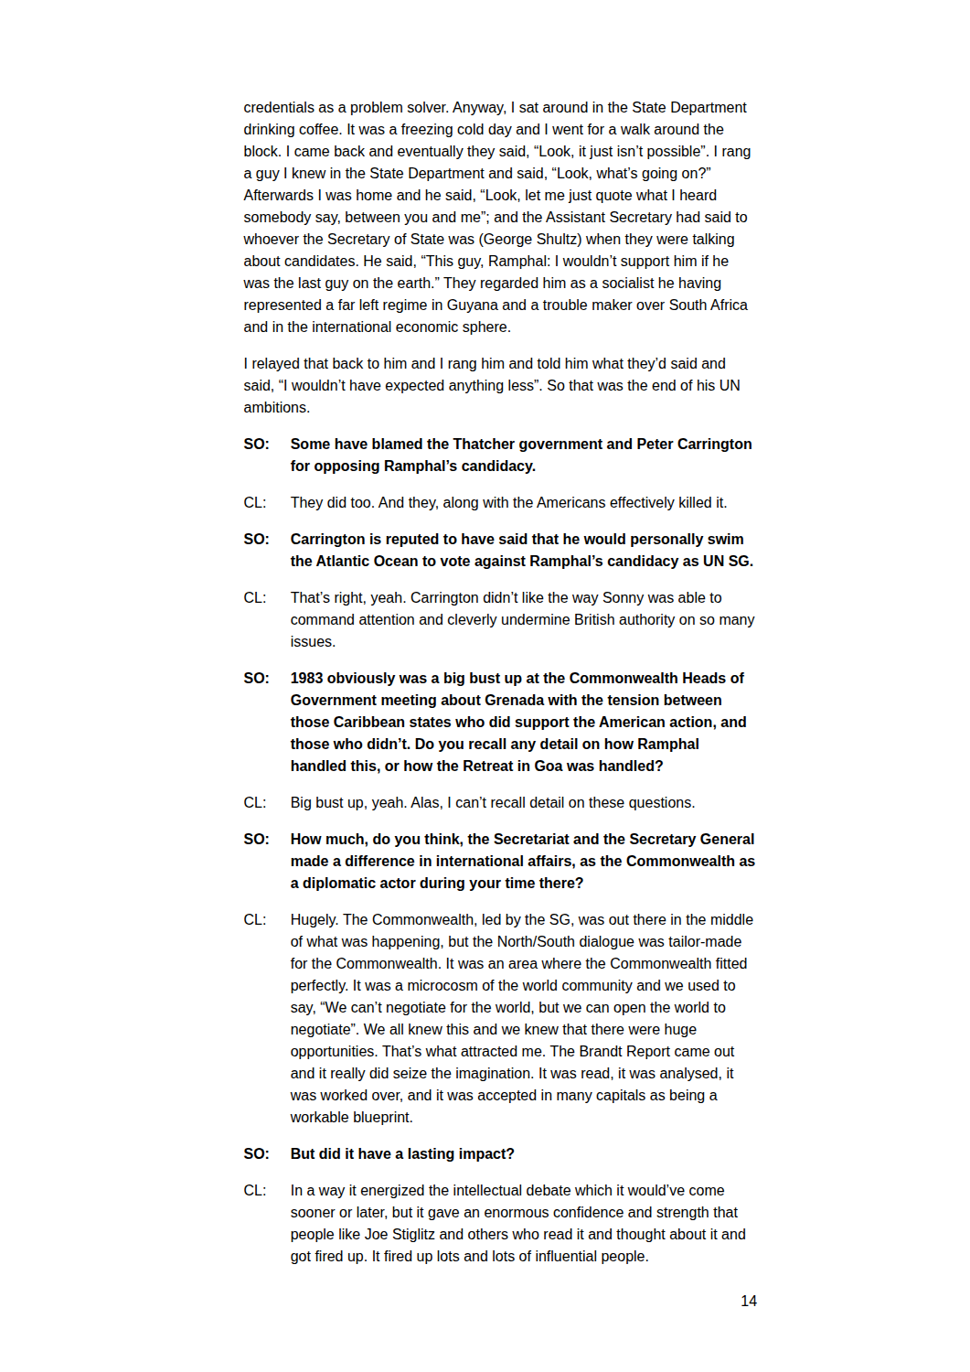credentials as a problem solver. Anyway, I sat around in the State Department drinking coffee. It was a freezing cold day and I went for a walk around the block. I came back and eventually they said, “Look, it just isn’t possible”. I rang a guy I knew in the State Department and said, “Look, what’s going on?” Afterwards I was home and he said, “Look, let me just quote what I heard somebody say, between you and me”; and the Assistant Secretary had said to whoever the Secretary of State was (George Shultz) when they were talking about candidates. He said, “This guy, Ramphal: I wouldn’t support him if he was the last guy on the earth.” They regarded him as a socialist he having represented a far left regime in Guyana and a trouble maker over South Africa and in the international economic sphere.
I relayed that back to him and I rang him and told him what they’d said and said, “I wouldn’t have expected anything less”. So that was the end of his UN ambitions.
SO:
Some have blamed the Thatcher government and Peter Carrington for opposing Ramphal’s candidacy.
CL:
They did too. And they, along with the Americans effectively killed it.
SO:
Carrington is reputed to have said that he would personally swim the Atlantic Ocean to vote against Ramphal’s candidacy as UN SG.
CL:
That’s right, yeah. Carrington didn’t like the way Sonny was able to command attention and cleverly undermine British authority on so many issues.
SO:
1983 obviously was a big bust up at the Commonwealth Heads of Government meeting about Grenada with the tension between those Caribbean states who did support the American action, and those who didn’t. Do you recall any detail on how Ramphal handled this, or how the Retreat in Goa was handled?
CL:
Big bust up, yeah. Alas, I can’t recall detail on these questions.
SO:
How much, do you think, the Secretariat and the Secretary General made a difference in international affairs, as the Commonwealth as a diplomatic actor during your time there?
CL:
Hugely. The Commonwealth, led by the SG, was out there in the middle of what was happening, but the North/South dialogue was tailor-made for the Commonwealth. It was an area where the Commonwealth fitted perfectly. It was a microcosm of the world community and we used to say, “We can’t negotiate for the world, but we can open the world to negotiate”. We all knew this and we knew that there were huge opportunities. That’s what attracted me. The Brandt Report came out and it really did seize the imagination. It was read, it was analysed, it was worked over, and it was accepted in many capitals as being a workable blueprint.
SO:
But did it have a lasting impact?
CL:
In a way it energized the intellectual debate which it would’ve come sooner or later, but it gave an enormous confidence and strength that people like Joe Stiglitz and others who read it and thought about it and got fired up. It fired up lots and lots of influential people.
14